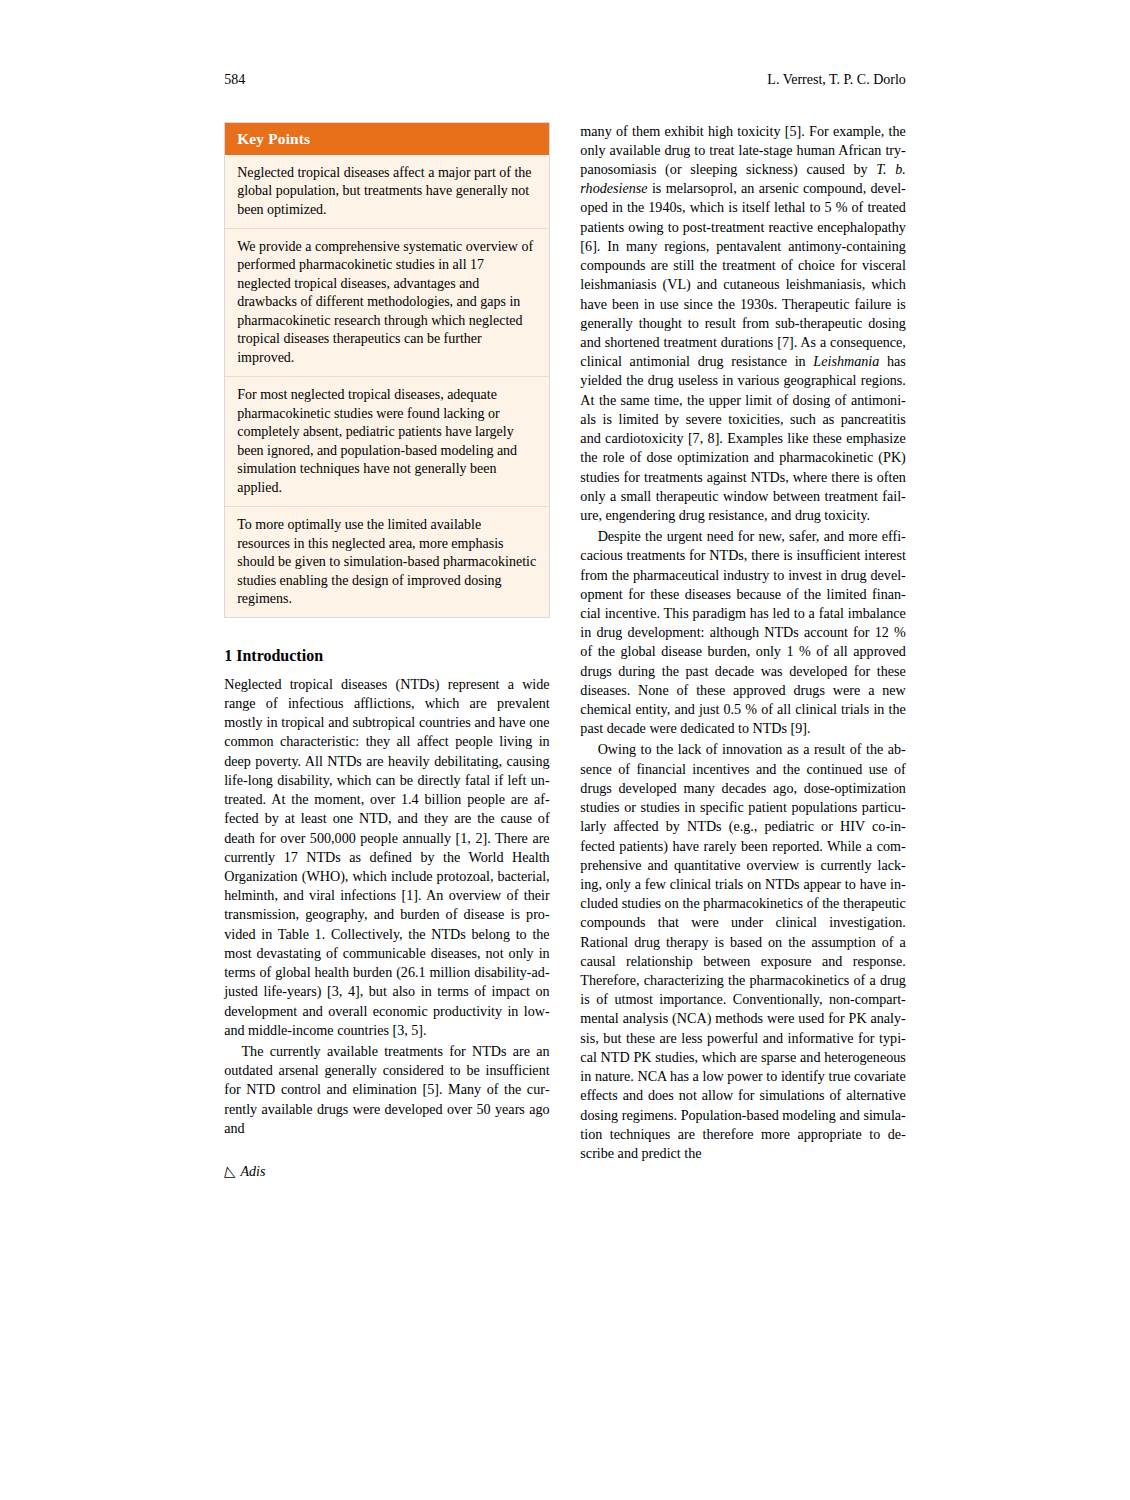584 L. Verrest, T. P. C. Dorlo
Key Points
Neglected tropical diseases affect a major part of the global population, but treatments have generally not been optimized.
We provide a comprehensive systematic overview of performed pharmacokinetic studies in all 17 neglected tropical diseases, advantages and drawbacks of different methodologies, and gaps in pharmacokinetic research through which neglected tropical diseases therapeutics can be further improved.
For most neglected tropical diseases, adequate pharmacokinetic studies were found lacking or completely absent, pediatric patients have largely been ignored, and population-based modeling and simulation techniques have not generally been applied.
To more optimally use the limited available resources in this neglected area, more emphasis should be given to simulation-based pharmacokinetic studies enabling the design of improved dosing regimens.
1 Introduction
Neglected tropical diseases (NTDs) represent a wide range of infectious afflictions, which are prevalent mostly in tropical and subtropical countries and have one common characteristic: they all affect people living in deep poverty. All NTDs are heavily debilitating, causing life-long disability, which can be directly fatal if left untreated. At the moment, over 1.4 billion people are affected by at least one NTD, and they are the cause of death for over 500,000 people annually [1, 2]. There are currently 17 NTDs as defined by the World Health Organization (WHO), which include protozoal, bacterial, helminth, and viral infections [1]. An overview of their transmission, geography, and burden of disease is provided in Table 1. Collectively, the NTDs belong to the most devastating of communicable diseases, not only in terms of global health burden (26.1 million disability-adjusted life-years) [3, 4], but also in terms of impact on development and overall economic productivity in low- and middle-income countries [3, 5].
The currently available treatments for NTDs are an outdated arsenal generally considered to be insufficient for NTD control and elimination [5]. Many of the currently available drugs were developed over 50 years ago and
many of them exhibit high toxicity [5]. For example, the only available drug to treat late-stage human African trypanosomiasis (or sleeping sickness) caused by T. b. rhodesiense is melarsoprol, an arsenic compound, developed in the 1940s, which is itself lethal to 5 % of treated patients owing to post-treatment reactive encephalopathy [6]. In many regions, pentavalent antimony-containing compounds are still the treatment of choice for visceral leishmaniasis (VL) and cutaneous leishmaniasis, which have been in use since the 1930s. Therapeutic failure is generally thought to result from sub-therapeutic dosing and shortened treatment durations [7]. As a consequence, clinical antimonial drug resistance in Leishmania has yielded the drug useless in various geographical regions. At the same time, the upper limit of dosing of antimonials is limited by severe toxicities, such as pancreatitis and cardiotoxicity [7, 8]. Examples like these emphasize the role of dose optimization and pharmacokinetic (PK) studies for treatments against NTDs, where there is often only a small therapeutic window between treatment failure, engendering drug resistance, and drug toxicity.
Despite the urgent need for new, safer, and more efficacious treatments for NTDs, there is insufficient interest from the pharmaceutical industry to invest in drug development for these diseases because of the limited financial incentive. This paradigm has led to a fatal imbalance in drug development: although NTDs account for 12 % of the global disease burden, only 1 % of all approved drugs during the past decade was developed for these diseases. None of these approved drugs were a new chemical entity, and just 0.5 % of all clinical trials in the past decade were dedicated to NTDs [9].
Owing to the lack of innovation as a result of the absence of financial incentives and the continued use of drugs developed many decades ago, dose-optimization studies or studies in specific patient populations particularly affected by NTDs (e.g., pediatric or HIV co-infected patients) have rarely been reported. While a comprehensive and quantitative overview is currently lacking, only a few clinical trials on NTDs appear to have included studies on the pharmacokinetics of the therapeutic compounds that were under clinical investigation. Rational drug therapy is based on the assumption of a causal relationship between exposure and response. Therefore, characterizing the pharmacokinetics of a drug is of utmost importance. Conventionally, non-compartmental analysis (NCA) methods were used for PK analysis, but these are less powerful and informative for typical NTD PK studies, which are sparse and heterogeneous in nature. NCA has a low power to identify true covariate effects and does not allow for simulations of alternative dosing regimens. Population-based modeling and simulation techniques are therefore more appropriate to describe and predict the
△ Adis